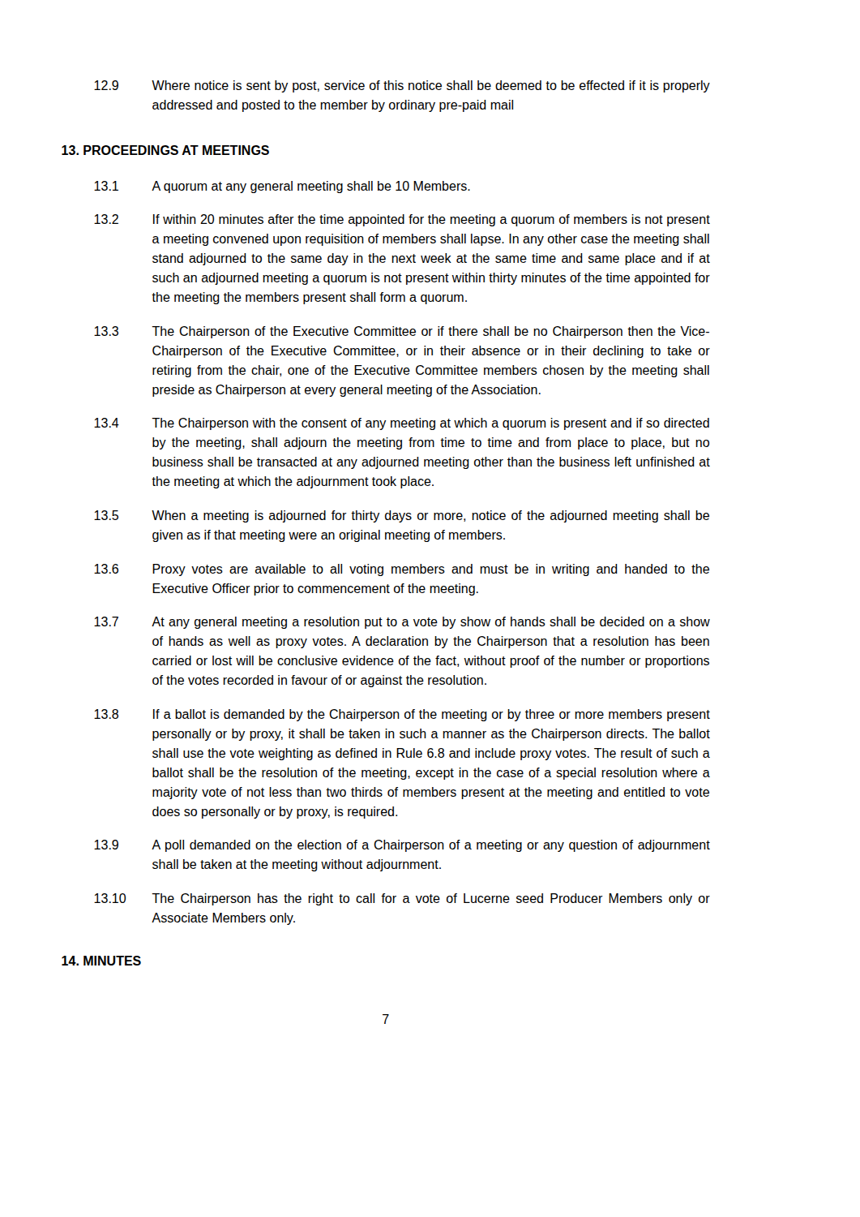12.9
Where notice is sent by post, service of this notice shall be deemed to be effected if it is properly addressed and posted to the member by ordinary pre-paid mail
13. PROCEEDINGS AT MEETINGS
13.1
A quorum at any general meeting shall be 10 Members.
13.2
If within 20 minutes after the time appointed for the meeting a quorum of members is not present a meeting convened upon requisition of members shall lapse. In any other case the meeting shall stand adjourned to the same day in the next week at the same time and same place and if at such an adjourned meeting a quorum is not present within thirty minutes of the time appointed for the meeting the members present shall form a quorum.
13.3
The Chairperson of the Executive Committee or if there shall be no Chairperson then the Vice-Chairperson of the Executive Committee, or in their absence or in their declining to take or retiring from the chair, one of the Executive Committee members chosen by the meeting shall preside as Chairperson at every general meeting of the Association.
13.4
The Chairperson with the consent of any meeting at which a quorum is present and if so directed by the meeting, shall adjourn the meeting from time to time and from place to place, but no business shall be transacted at any adjourned meeting other than the business left unfinished at the meeting at which the adjournment took place.
13.5
When a meeting is adjourned for thirty days or more, notice of the adjourned meeting shall be given as if that meeting were an original meeting of members.
13.6
Proxy votes are available to all voting members and must be in writing and handed to the Executive Officer prior to commencement of the meeting.
13.7
At any general meeting a resolution put to a vote by show of hands shall be decided on a show of hands as well as proxy votes. A declaration by the Chairperson that a resolution has been carried or lost will be conclusive evidence of the fact, without proof of the number or proportions of the votes recorded in favour of or against the resolution.
13.8
If a ballot is demanded by the Chairperson of the meeting or by three or more members present personally or by proxy, it shall be taken in such a manner as the Chairperson directs. The ballot shall use the vote weighting as defined in Rule 6.8 and include proxy votes. The result of such a ballot shall be the resolution of the meeting, except in the case of a special resolution where a majority vote of not less than two thirds of members present at the meeting and entitled to vote does so personally or by proxy, is required.
13.9
A poll demanded on the election of a Chairperson of a meeting or any question of adjournment shall be taken at the meeting without adjournment.
13.10
The Chairperson has the right to call for a vote of Lucerne seed Producer Members only or Associate Members only.
14. MINUTES
7